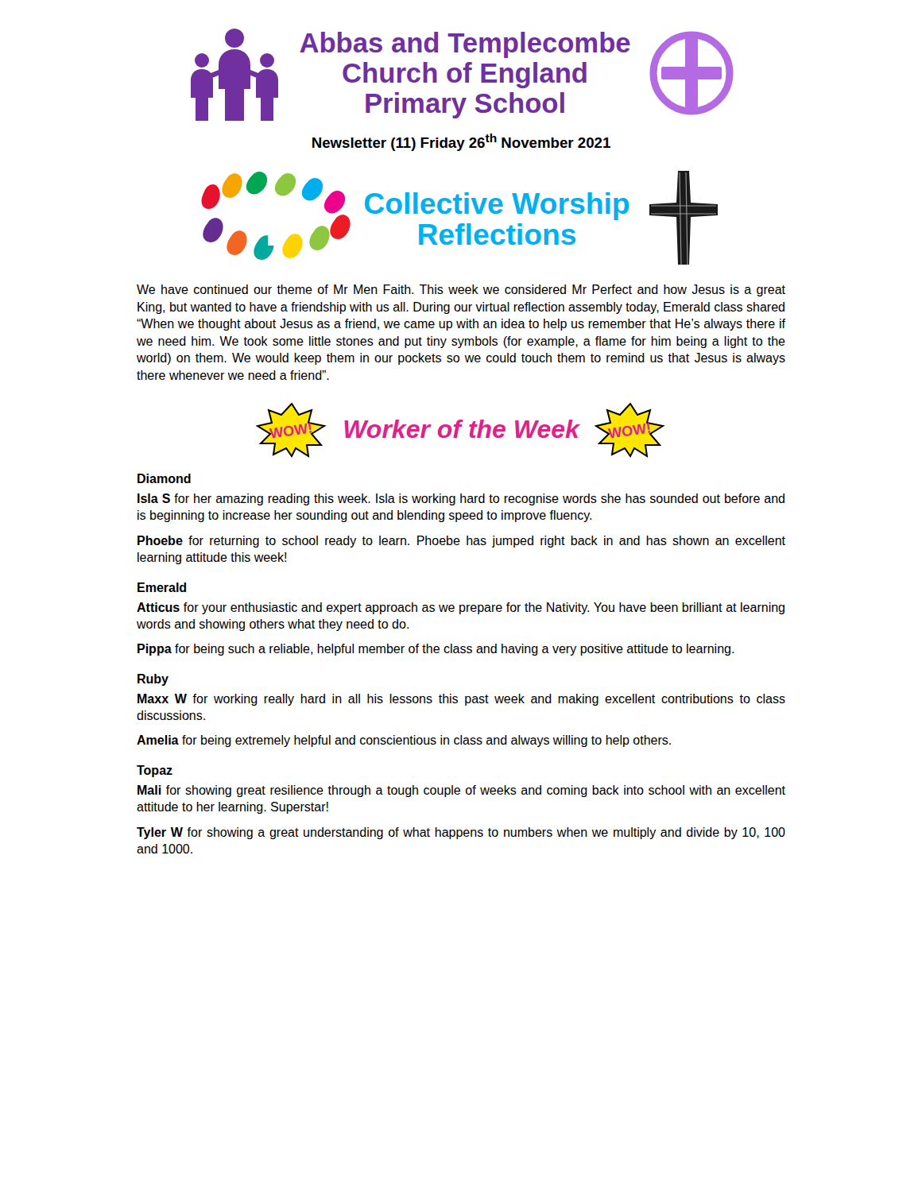Abbas and Templecombe
Church of England
Primary School
Newsletter (11) Friday 26th November 2021
Collective Worship
Reflections
We have continued our theme of Mr Men Faith. This week we considered Mr Perfect and how Jesus is a great King, but wanted to have a friendship with us all. During our virtual reflection assembly today, Emerald class shared “When we thought about Jesus as a friend, we came up with an idea to help us remember that He’s always there if we need him. We took some little stones and put tiny symbols (for example, a flame for him being a light to the world) on them. We would keep them in our pockets so we could touch them to remind us that Jesus is always there whenever we need a friend”.
WOW!
Worker of the Week
WOW!
Diamond
Isla S for her amazing reading this week. Isla is working hard to recognise words she has sounded out before and is beginning to increase her sounding out and blending speed to improve fluency.
Phoebe for returning to school ready to learn. Phoebe has jumped right back in and has shown an excellent learning attitude this week!
Emerald
Atticus for your enthusiastic and expert approach as we prepare for the Nativity. You have been brilliant at learning words and showing others what they need to do.
Pippa for being such a reliable, helpful member of the class and having a very positive attitude to learning.
Ruby
Maxx W for working really hard in all his lessons this past week and making excellent contributions to class discussions.
Amelia for being extremely helpful and conscientious in class and always willing to help others.
Topaz
Mali for showing great resilience through a tough couple of weeks and coming back into school with an excellent attitude to her learning. Superstar!
Tyler W for showing a great understanding of what happens to numbers when we multiply and divide by 10, 100 and 1000.